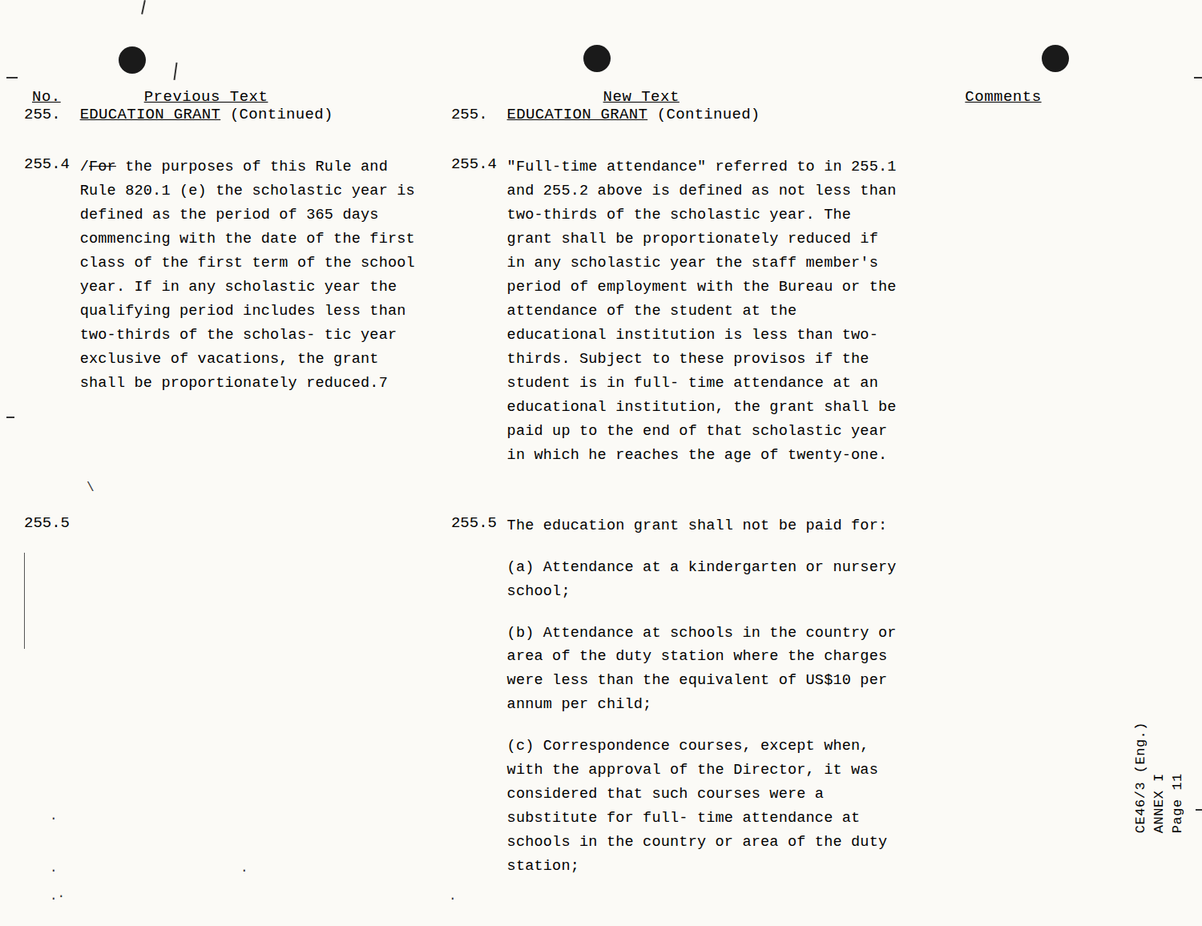\
.
.
.
.·
.
| No. | Previous Text | | New Text | Comments |
| 255. | EDUCATION GRANT (Continued) | 255. | EDUCATION GRANT (Continued) | |
| 255.4 | / For the purposes of this Rule and Rule 820.1 (e) the scholastic year is defined as the period of 365 days commencing with the date of the first class of the first term of the school year. If in any scholastic year the qualifying period includes less than two-thirds of the scholas- tic year exclusive of vacations, the grant shall be proportionately reduced. 7 | 255.4 | "Full-time attendance" referred to in 255.1 and 255.2 above is defined as not less than two-thirds of the scholastic year. The grant shall be proportionately reduced if in any scholastic year the staff member's period of employment with the Bureau or the attendance of the student at the educational institution is less than two-thirds. Subject to these provisos if the student is in full- time attendance at an educational institution, the grant shall be paid up to the end of that scholastic year in which he reaches the age of twenty-one. | |
| 255.5 | | 255.5 | The education grant shall not be paid for: (a) Attendance at a kindergarten or nursery school; (b) Attendance at schools in the country or area of the duty station where the charges were less than the equivalent of US$10 per annum per child; (c) Correspondence courses, except when, with the approval of the Director, it was considered that such courses were a substitute for full- time attendance at schools in the country or area of the duty station; | |
CE46/3 (Eng.) ANNEX I Page 11